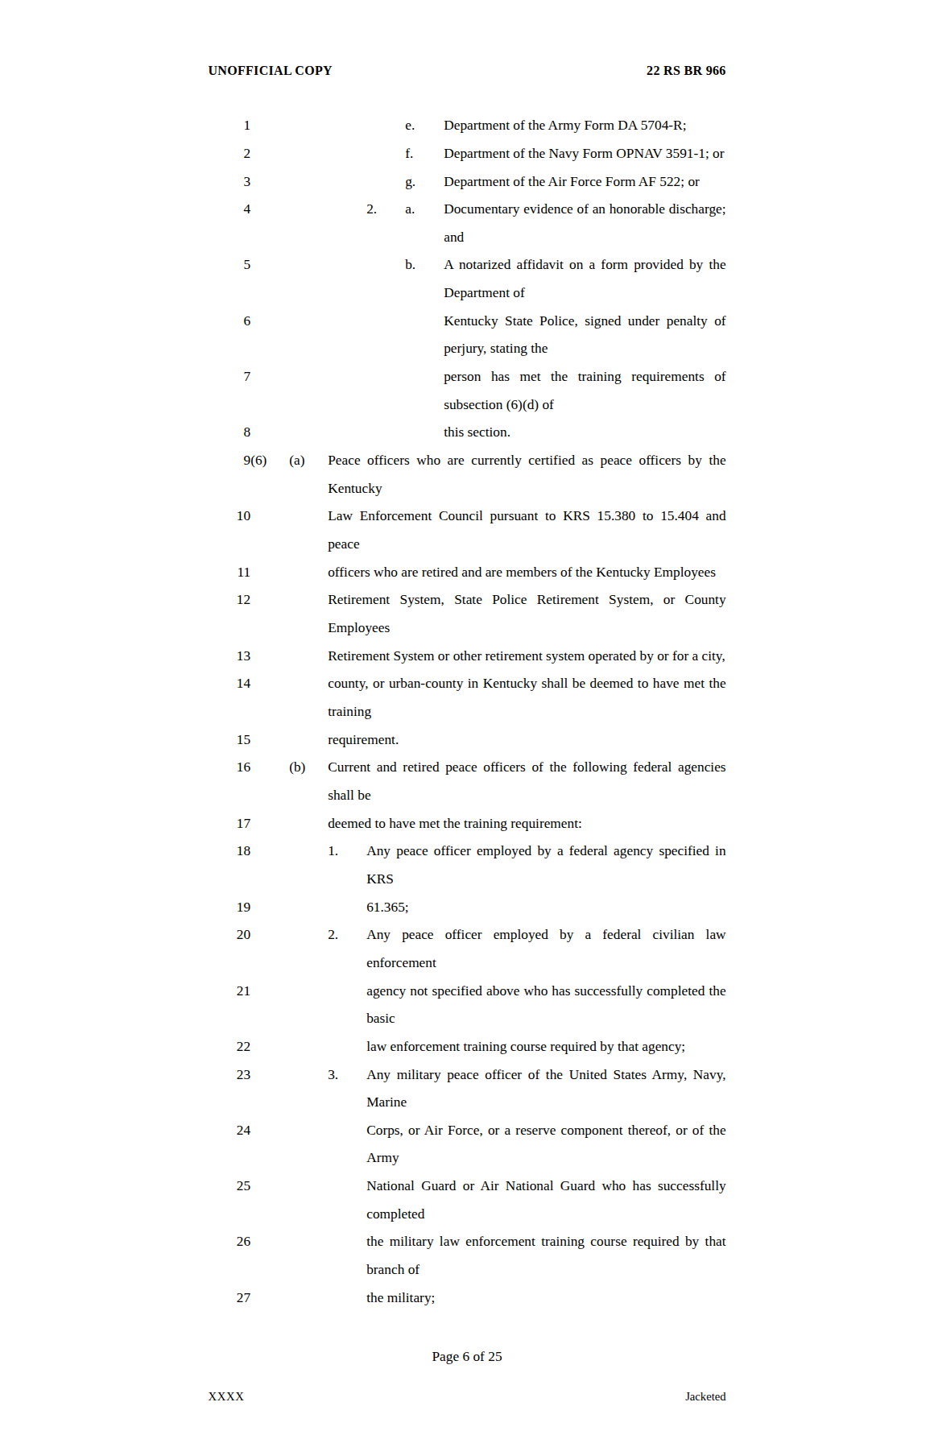UNOFFICIAL COPY
22 RS BR 966
| 1 | e. Department of the Army Form DA 5704-R; |
| 2 | f. Department of the Navy Form OPNAV 3591-1; or |
| 3 | g. Department of the Air Force Form AF 522; or |
| 4 | 2. a. Documentary evidence of an honorable discharge; and |
| 5 | b. A notarized affidavit on a form provided by the Department of |
| 6 | Kentucky State Police, signed under penalty of perjury, stating the |
| 7 | person has met the training requirements of subsection (6)(d) of |
| 8 | this section. |
| 9 | (6) (a) Peace officers who are currently certified as peace officers by the Kentucky |
| 10 | Law Enforcement Council pursuant to KRS 15.380 to 15.404 and peace |
| 11 | officers who are retired and are members of the Kentucky Employees |
| 12 | Retirement System, State Police Retirement System, or County Employees |
| 13 | Retirement System or other retirement system operated by or for a city, |
| 14 | county, or urban-county in Kentucky shall be deemed to have met the training |
| 15 | requirement. |
| 16 | (b) Current and retired peace officers of the following federal agencies shall be |
| 17 | deemed to have met the training requirement: |
| 18 | 1. Any peace officer employed by a federal agency specified in KRS |
| 19 | 61.365; |
| 20 | 2. Any peace officer employed by a federal civilian law enforcement |
| 21 | agency not specified above who has successfully completed the basic |
| 22 | law enforcement training course required by that agency; |
| 23 | 3. Any military peace officer of the United States Army, Navy, Marine |
| 24 | Corps, or Air Force, or a reserve component thereof, or of the Army |
| 25 | National Guard or Air National Guard who has successfully completed |
| 26 | the military law enforcement training course required by that branch of |
| 27 | the military; |
Page 6 of 25
XXXX
Jacketed